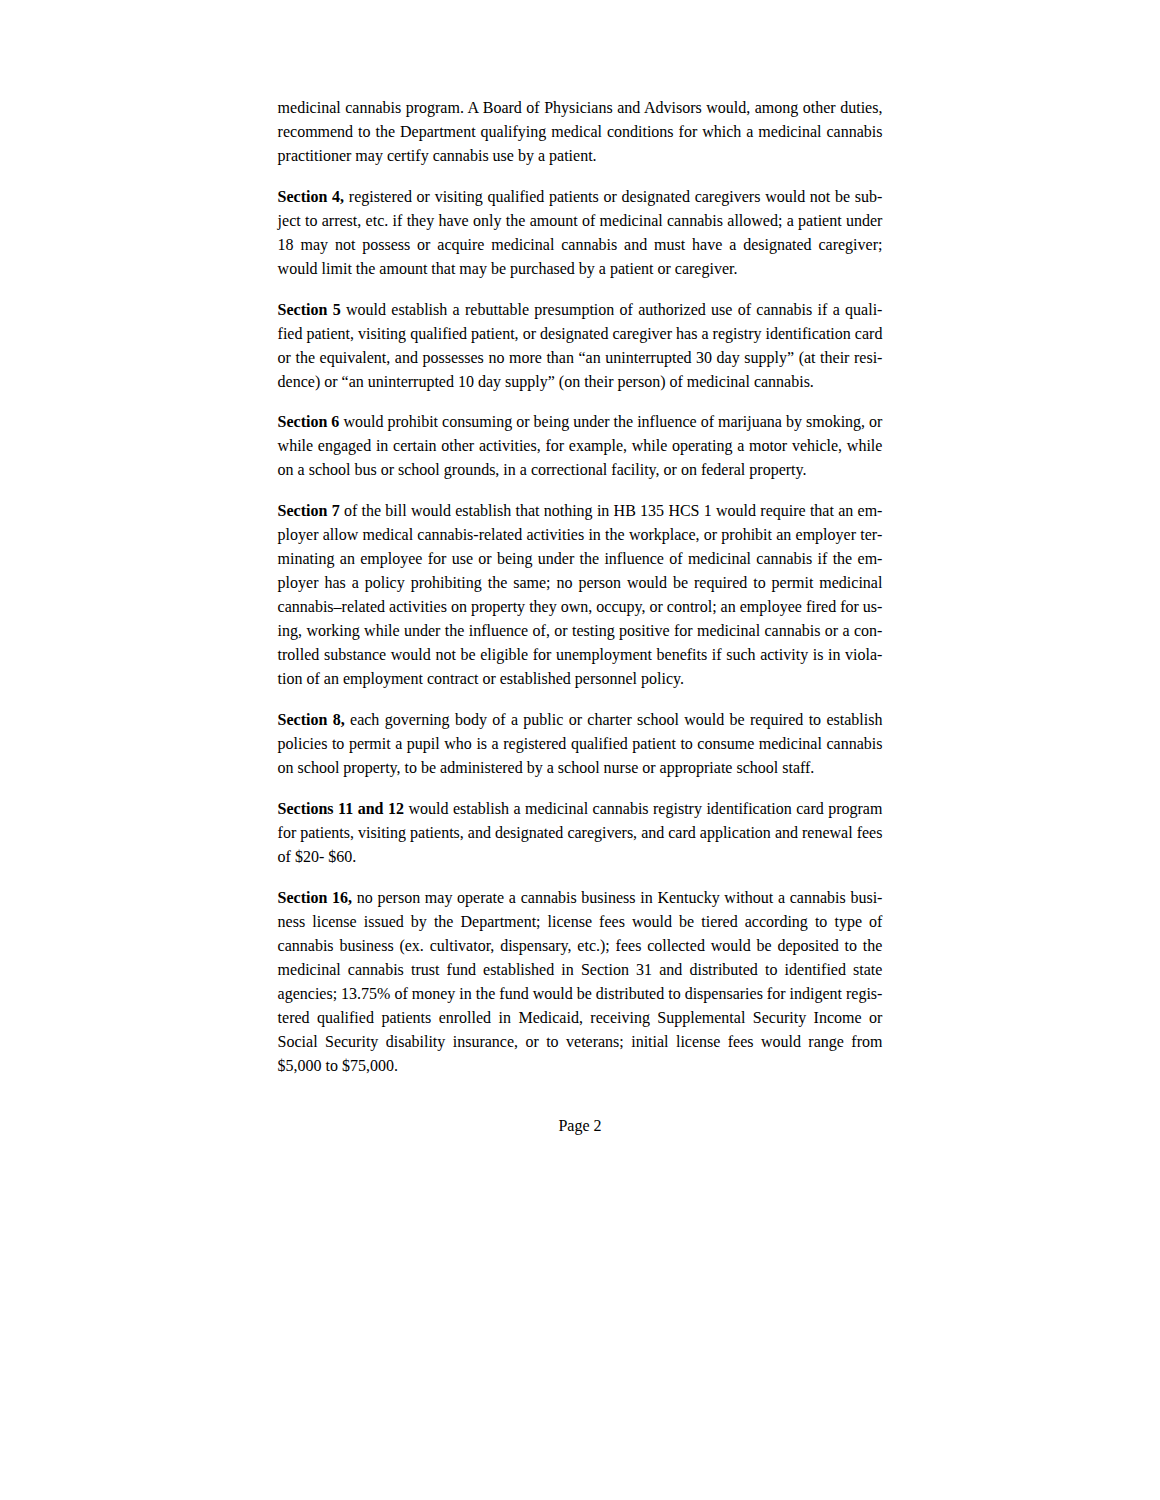medicinal cannabis program. A Board of Physicians and Advisors would, among other duties, recommend to the Department qualifying medical conditions for which a medicinal cannabis practitioner may certify cannabis use by a patient.
Section 4, registered or visiting qualified patients or designated caregivers would not be subject to arrest, etc. if they have only the amount of medicinal cannabis allowed; a patient under 18 may not possess or acquire medicinal cannabis and must have a designated caregiver; would limit the amount that may be purchased by a patient or caregiver.
Section 5 would establish a rebuttable presumption of authorized use of cannabis if a qualified patient, visiting qualified patient, or designated caregiver has a registry identification card or the equivalent, and possesses no more than “an uninterrupted 30 day supply” (at their residence) or “an uninterrupted 10 day supply” (on their person) of medicinal cannabis.
Section 6 would prohibit consuming or being under the influence of marijuana by smoking, or while engaged in certain other activities, for example, while operating a motor vehicle, while on a school bus or school grounds, in a correctional facility, or on federal property.
Section 7 of the bill would establish that nothing in HB 135 HCS 1 would require that an employer allow medical cannabis-related activities in the workplace, or prohibit an employer terminating an employee for use or being under the influence of medicinal cannabis if the employer has a policy prohibiting the same; no person would be required to permit medicinal cannabis–related activities on property they own, occupy, or control; an employee fired for using, working while under the influence of, or testing positive for medicinal cannabis or a controlled substance would not be eligible for unemployment benefits if such activity is in violation of an employment contract or established personnel policy.
Section 8, each governing body of a public or charter school would be required to establish policies to permit a pupil who is a registered qualified patient to consume medicinal cannabis on school property, to be administered by a school nurse or appropriate school staff.
Sections 11 and 12 would establish a medicinal cannabis registry identification card program for patients, visiting patients, and designated caregivers, and card application and renewal fees of $20- $60.
Section 16, no person may operate a cannabis business in Kentucky without a cannabis business license issued by the Department; license fees would be tiered according to type of cannabis business (ex. cultivator, dispensary, etc.); fees collected would be deposited to the medicinal cannabis trust fund established in Section 31 and distributed to identified state agencies; 13.75% of money in the fund would be distributed to dispensaries for indigent registered qualified patients enrolled in Medicaid, receiving Supplemental Security Income or Social Security disability insurance, or to veterans; initial license fees would range from $5,000 to $75,000.
Page 2